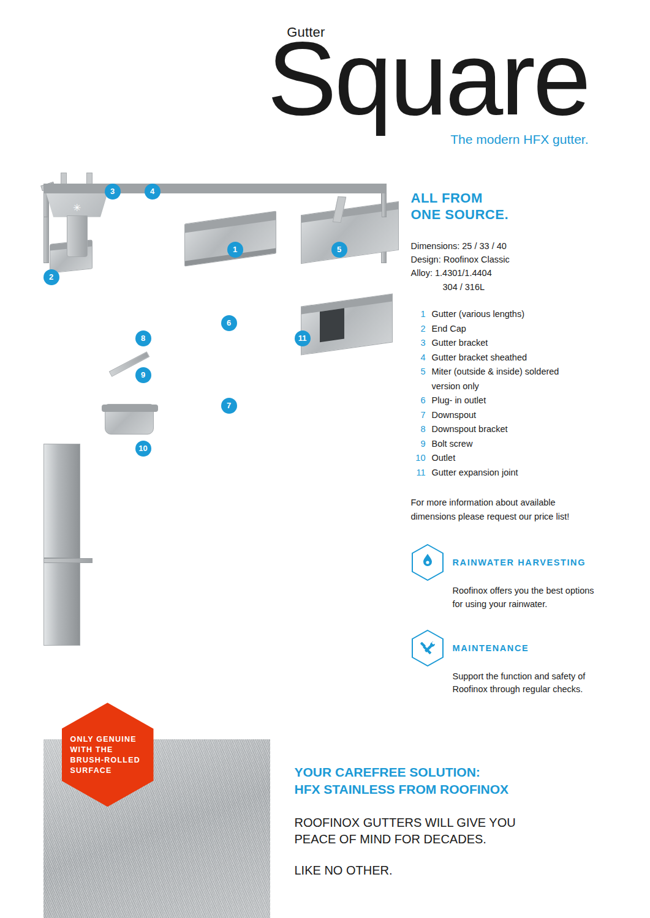Gutter
Square
The modern HFX gutter.
✳
1
2
3
4
5
6
7
8
9
10
11
All from
one source.
Dimensions: 25 / 33 / 40
Design: Roofinox Classic
Alloy: 1.4301/1.4404
304 / 316L
Gutter (various lengths)
End Cap
Gutter bracket
Gutter bracket sheathed
Miter (outside & inside) soldered
version only
Plug- in outlet
Downspout
Downspout bracket
Bolt screw
Outlet
Gutter expansion joint
For more information about available
dimensions please request our price list!
Rainwater harvesting
Roofinox offers you the best options
for using your rainwater.
Maintenance
Support the function and safety of
Roofinox through regular checks.
Only genuine
with the
brush-rolled
surface
Your carefree solution:
HFX stainless from Roofinox
Roofinox gutters will give you
peace of mind for decades.
Like no other.